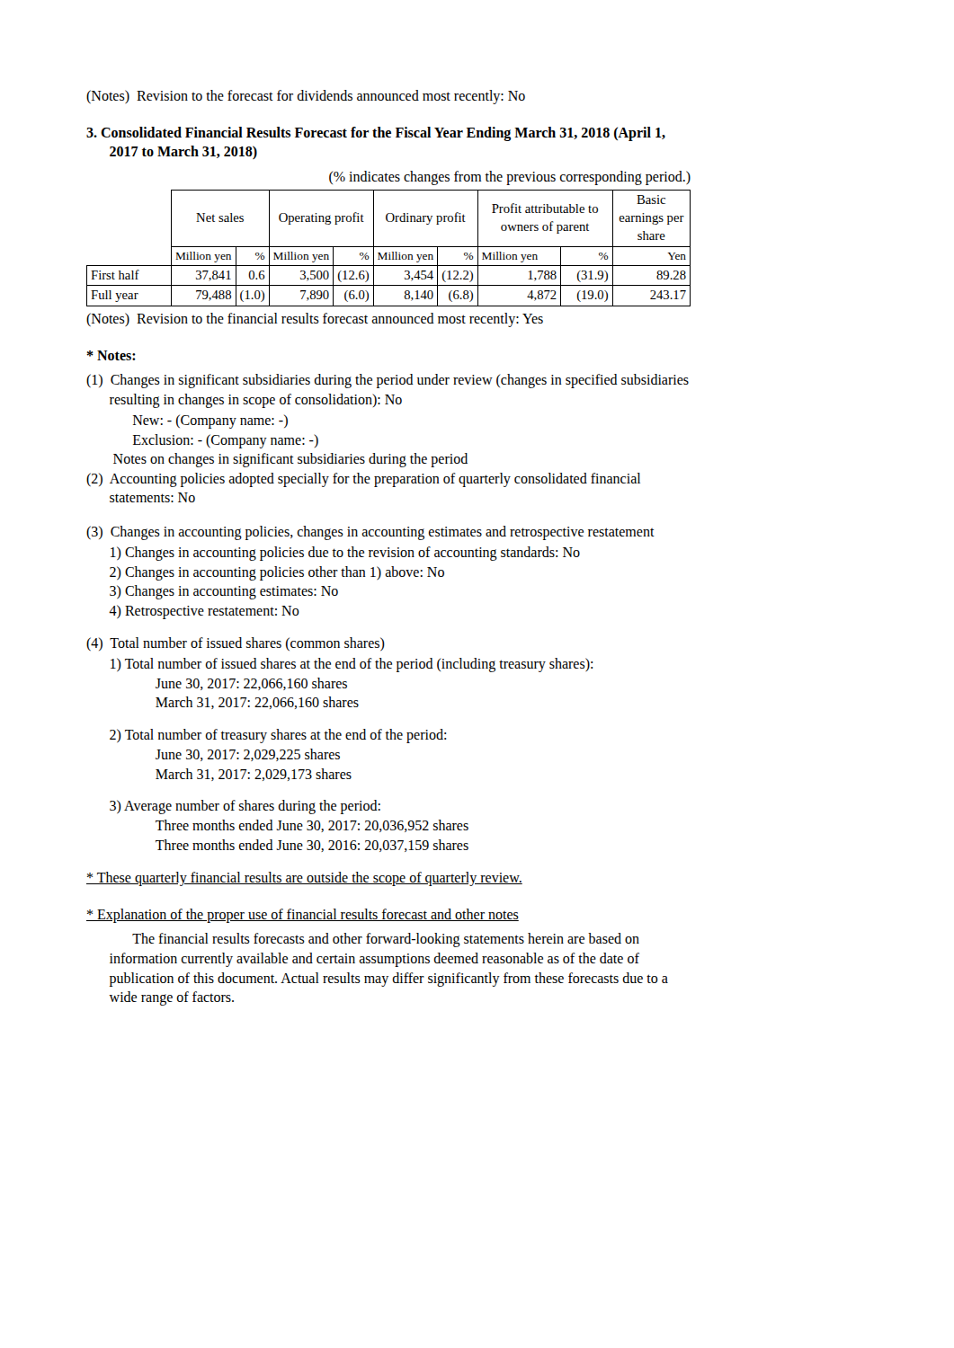(Notes) Revision to the forecast for dividends announced most recently: No
3. Consolidated Financial Results Forecast for the Fiscal Year Ending March 31, 2018 (April 1, 2017 to March 31, 2018)
(% indicates changes from the previous corresponding period.)
| | Net sales | Operating profit | Ordinary profit | Profit attributable to owners of parent | Basic earnings per share |
| | Million yen | % | Million yen | % | Million yen | % | Million yen | % | Yen |
| First half | 37,841 | 0.6 | 3,500 | (12.6) | 3,454 | (12.2) | 1,788 | (31.9) | 89.28 |
| Full year | 79,488 | (1.0) | 7,890 | (6.0) | 8,140 | (6.8) | 4,872 | (19.0) | 243.17 |
(Notes) Revision to the financial results forecast announced most recently: Yes
* Notes:
(1) Changes in significant subsidiaries during the period under review (changes in specified subsidiaries resulting in changes in scope of consolidation): No
New: - (Company name: -)
Exclusion: - (Company name: -)
Notes on changes in significant subsidiaries during the period
(2) Accounting policies adopted specially for the preparation of quarterly consolidated financial statements: No
(3) Changes in accounting policies, changes in accounting estimates and retrospective restatement
1) Changes in accounting policies due to the revision of accounting standards: No
2) Changes in accounting policies other than 1) above: No
3) Changes in accounting estimates: No
4) Retrospective restatement: No
(4) Total number of issued shares (common shares)
1) Total number of issued shares at the end of the period (including treasury shares):
June 30, 2017: 22,066,160 shares
March 31, 2017: 22,066,160 shares
2) Total number of treasury shares at the end of the period:
June 30, 2017: 2,029,225 shares
March 31, 2017: 2,029,173 shares
3) Average number of shares during the period:
Three months ended June 30, 2017: 20,036,952 shares
Three months ended June 30, 2016: 20,037,159 shares
* These quarterly financial results are outside the scope of quarterly review.
* Explanation of the proper use of financial results forecast and other notes
The financial results forecasts and other forward-looking statements herein are based on information currently available and certain assumptions deemed reasonable as of the date of publication of this document. Actual results may differ significantly from these forecasts due to a wide range of factors.